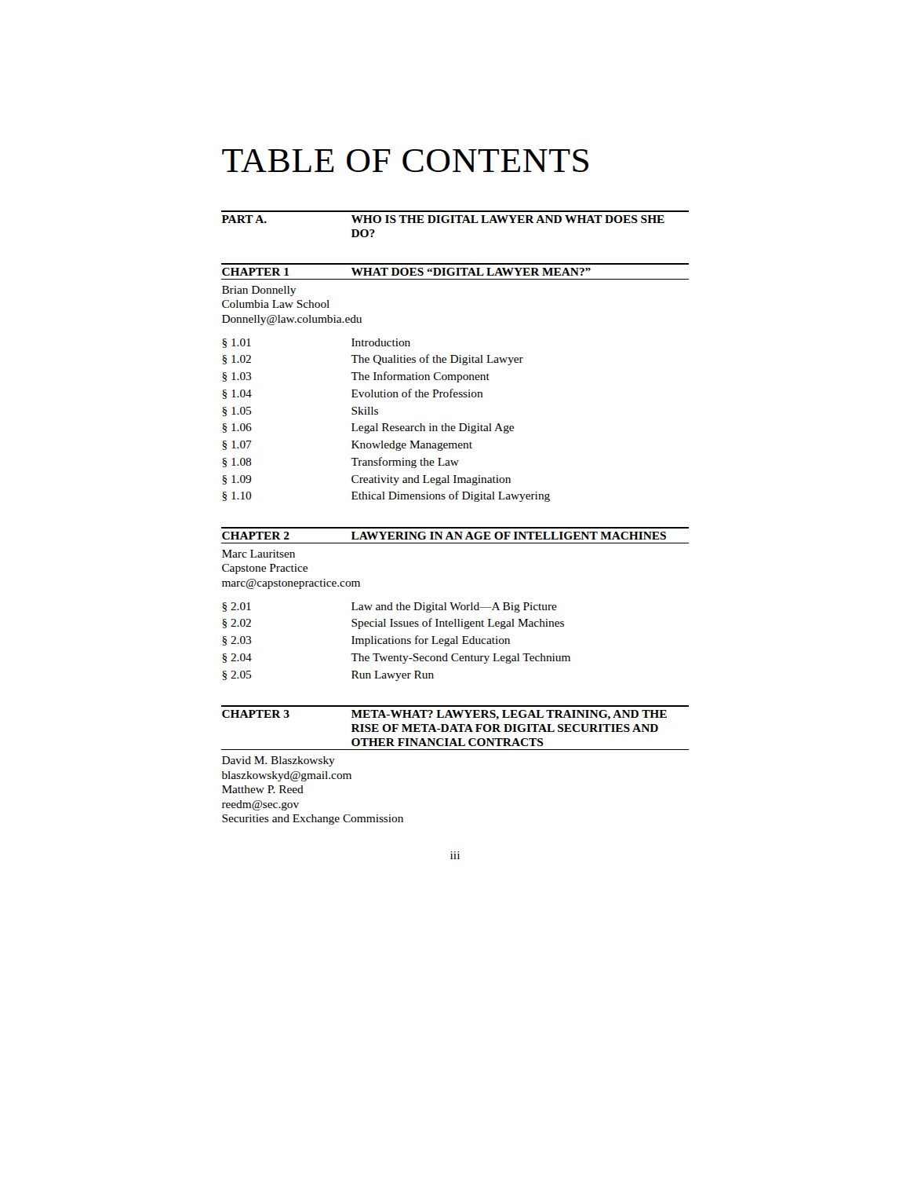TABLE OF CONTENTS
| PART A. | WHO IS THE DIGITAL LAWYER AND WHAT DOES SHE DO? |
| CHAPTER 1 | WHAT DOES “DIGITAL LAWYER MEAN?” |
Brian Donnelly
Columbia Law School
Donnelly@law.columbia.edu
| § 1.01 | Introduction |
| § 1.02 | The Qualities of the Digital Lawyer |
| § 1.03 | The Information Component |
| § 1.04 | Evolution of the Profession |
| § 1.05 | Skills |
| § 1.06 | Legal Research in the Digital Age |
| § 1.07 | Knowledge Management |
| § 1.08 | Transforming the Law |
| § 1.09 | Creativity and Legal Imagination |
| § 1.10 | Ethical Dimensions of Digital Lawyering |
| CHAPTER 2 | LAWYERING IN AN AGE OF INTELLIGENT MACHINES |
Marc Lauritsen
Capstone Practice
marc@capstonepractice.com
| § 2.01 | Law and the Digital World—A Big Picture |
| § 2.02 | Special Issues of Intelligent Legal Machines |
| § 2.03 | Implications for Legal Education |
| § 2.04 | The Twenty-Second Century Legal Technium |
| § 2.05 | Run Lawyer Run |
| CHAPTER 3 | META-WHAT? LAWYERS, LEGAL TRAINING, AND THE RISE OF META-DATA FOR DIGITAL SECURITIES AND OTHER FINANCIAL CONTRACTS |
David M. Blaszkowsky
blaszkowskyd@gmail.com
Matthew P. Reed
reedm@sec.gov
Securities and Exchange Commission
iii